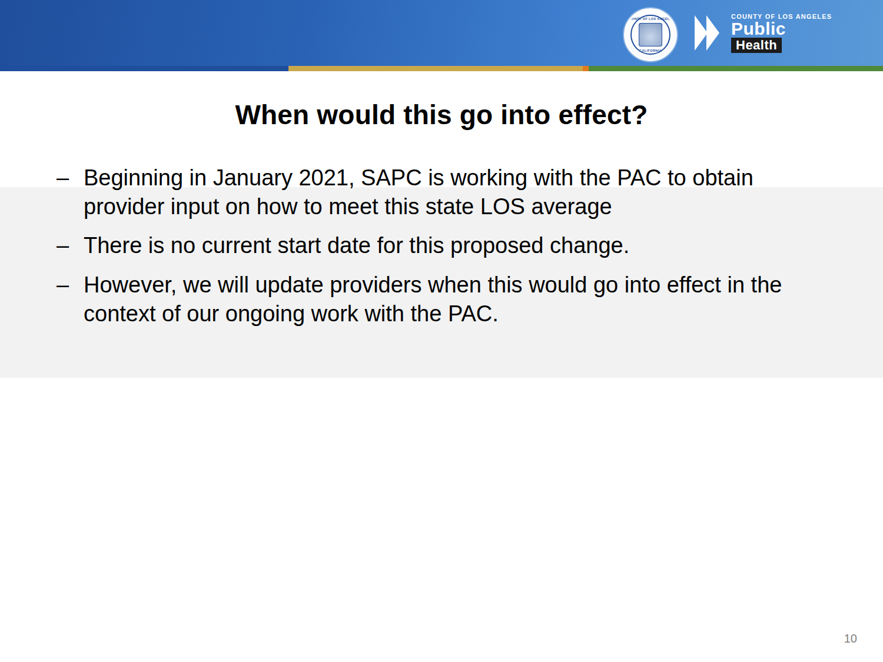County of Los Angeles
California
County of Los Angeles
Public
Health
When would this go into effect?
–
Beginning in January 2021, SAPC is working with the PAC to obtain provider input on how to meet this state LOS average
–
There is no current start date for this proposed change.
–
However, we will update providers when this would go into effect in the context of our ongoing work with the PAC.
10